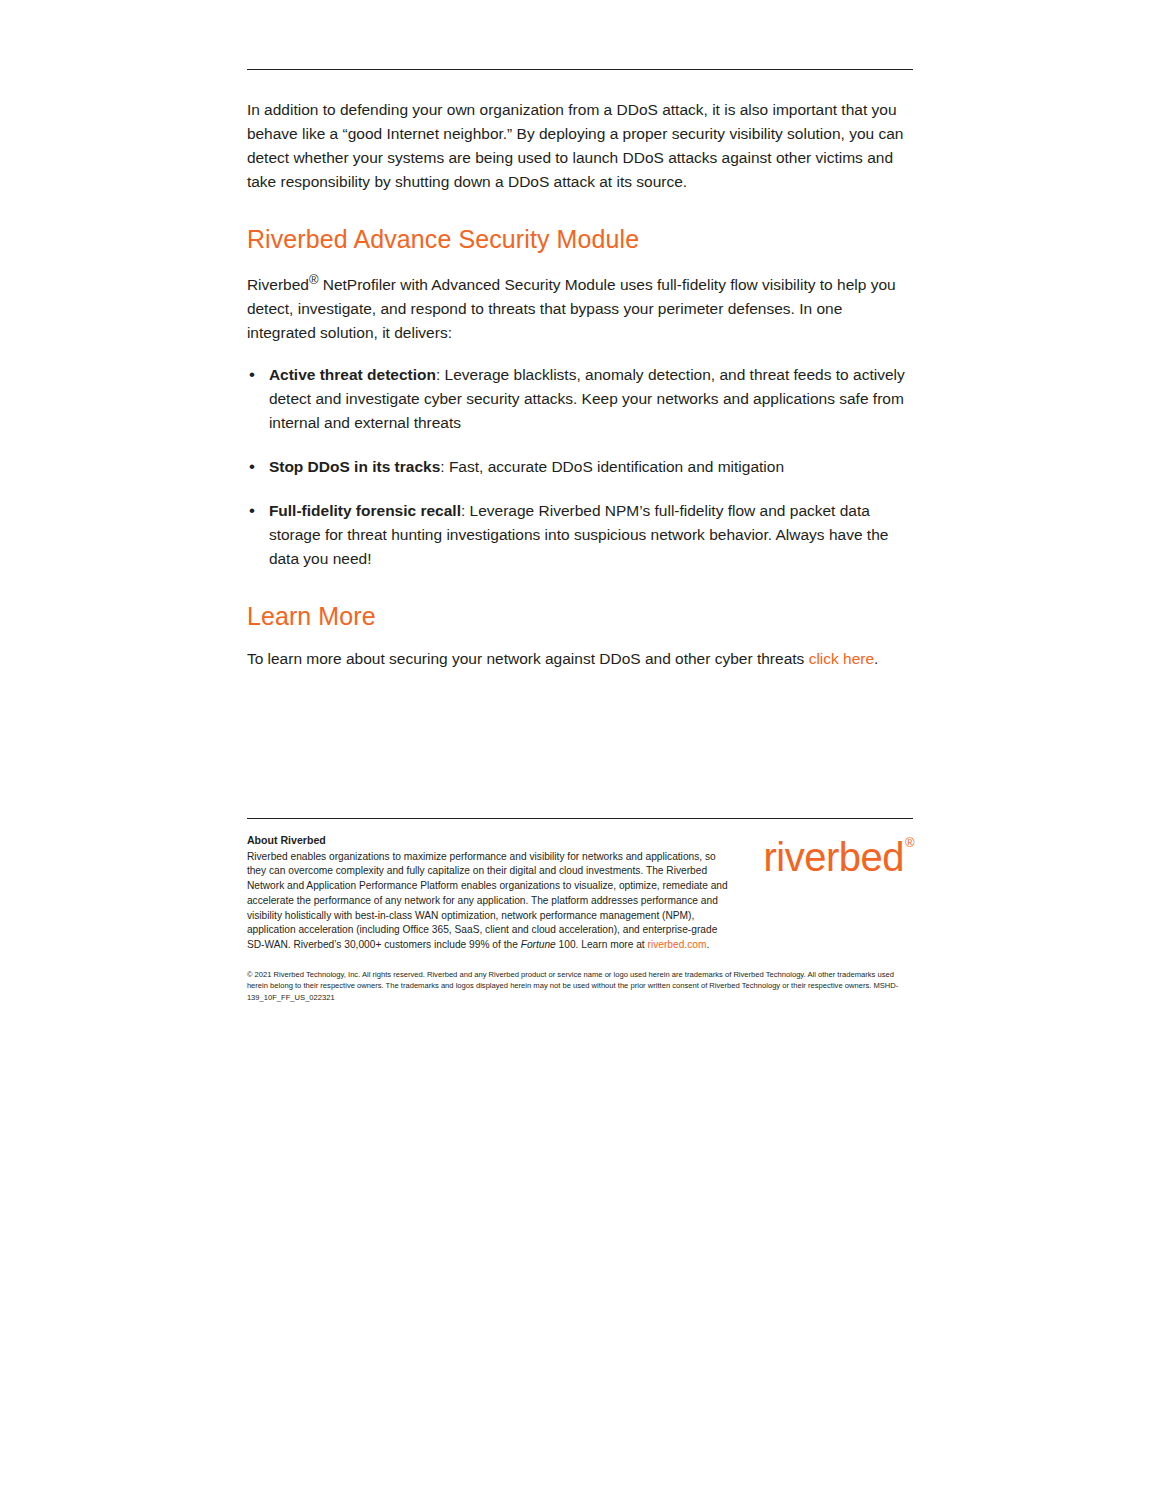In addition to defending your own organization from a DDoS attack, it is also important that you behave like a “good Internet neighbor.” By deploying a proper security visibility solution, you can detect whether your systems are being used to launch DDoS attacks against other victims and take responsibility by shutting down a DDoS attack at its source.
Riverbed Advance Security Module
Riverbed® NetProfiler with Advanced Security Module uses full-fidelity flow visibility to help you detect, investigate, and respond to threats that bypass your perimeter defenses. In one integrated solution, it delivers:
Active threat detection: Leverage blacklists, anomaly detection, and threat feeds to actively detect and investigate cyber security attacks. Keep your networks and applications safe from internal and external threats
Stop DDoS in its tracks: Fast, accurate DDoS identification and mitigation
Full-fidelity forensic recall: Leverage Riverbed NPM’s full-fidelity flow and packet data storage for threat hunting investigations into suspicious network behavior. Always have the data you need!
Learn More
To learn more about securing your network against DDoS and other cyber threats click here.
About Riverbed
Riverbed enables organizations to maximize performance and visibility for networks and applications, so they can overcome complexity and fully capitalize on their digital and cloud investments. The Riverbed Network and Application Performance Platform enables organizations to visualize, optimize, remediate and accelerate the performance of any network for any application. The platform addresses performance and visibility holistically with best-in-class WAN optimization, network performance management (NPM), application acceleration (including Office 365, SaaS, client and cloud acceleration), and enterprise-grade SD-WAN. Riverbed’s 30,000+ customers include 99% of the Fortune 100. Learn more at riverbed.com.
riverbed®
© 2021 Riverbed Technology, Inc. All rights reserved. Riverbed and any Riverbed product or service name or logo used herein are trademarks of Riverbed Technology. All other trademarks used herein belong to their respective owners. The trademarks and logos displayed herein may not be used without the prior written consent of Riverbed Technology or their respective owners. MSHD-139_10F_FF_US_022321